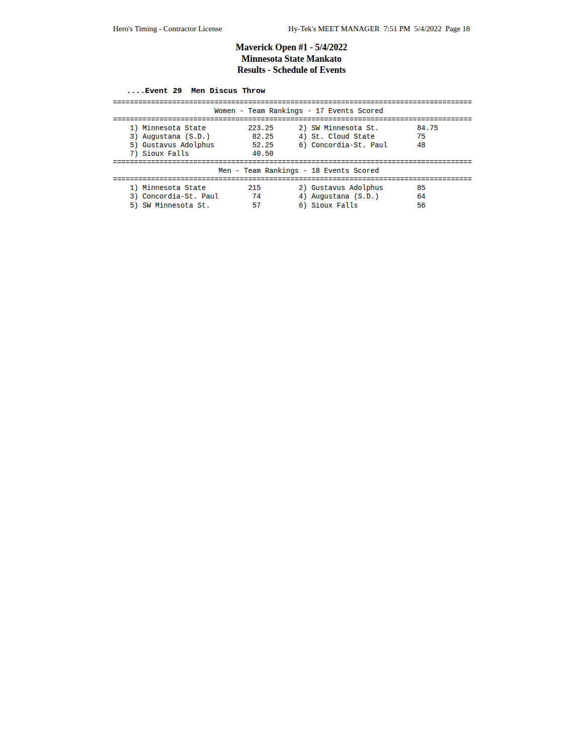Hero's Timing - Contractor License Hy-Tek's MEET MANAGER 7:51 PM 5/4/2022 Page 18
Maverick Open #1 - 5/4/2022
Minnesota State Mankato
Results - Schedule of Events
....Event 29 Men Discus Throw
=====================================================================================
                        Women - Team Rankings - 17 Events Scored
=====================================================================================
    1) Minnesota State          223.25      2) SW Minnesota St.         84.75
    3) Augustana (S.D.)          82.25      4) St. Cloud State          75
    5) Gustavus Adolphus         52.25      6) Concordia-St. Paul       48
    7) Sioux Falls               40.50
=====================================================================================
                         Men - Team Rankings - 18 Events Scored
=====================================================================================
    1) Minnesota State          215         2) Gustavus Adolphus        85
    3) Concordia-St. Paul        74         4) Augustana (S.D.)         64
    5) SW Minnesota St.          57         6) Sioux Falls              56